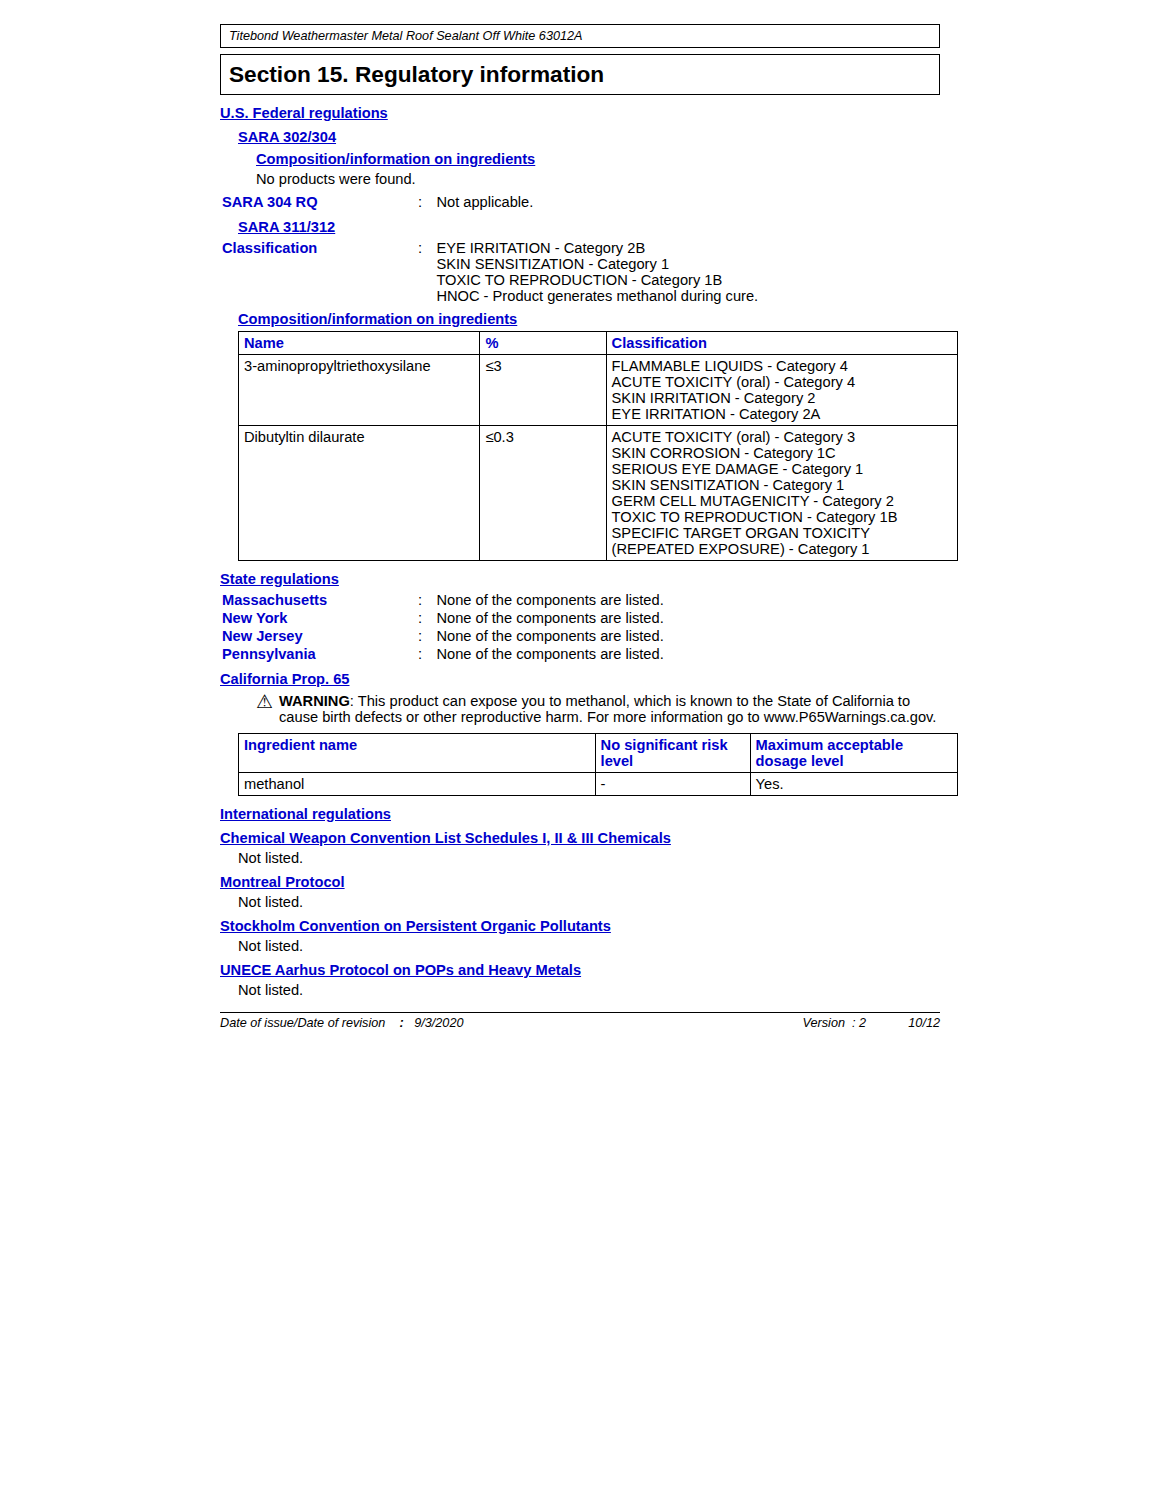Titebond Weathermaster Metal Roof Sealant Off White 63012A
Section 15. Regulatory information
U.S. Federal regulations
SARA 302/304
Composition/information on ingredients
No products were found.
| SARA 304 RQ | : | Not applicable. |
SARA 311/312
| Classification | : | EYE IRRITATION - Category 2B SKIN SENSITIZATION - Category 1 TOXIC TO REPRODUCTION - Category 1B HNOC - Product generates methanol during cure. |
Composition/information on ingredients
| Name | % | Classification |
| --- | --- | --- |
| 3-aminopropyltriethoxysilane | ≤3 | FLAMMABLE LIQUIDS - Category 4 ACUTE TOXICITY (oral) - Category 4 SKIN IRRITATION - Category 2 EYE IRRITATION - Category 2A |
| Dibutyltin dilaurate | ≤0.3 | ACUTE TOXICITY (oral) - Category 3 SKIN CORROSION - Category 1C SERIOUS EYE DAMAGE - Category 1 SKIN SENSITIZATION - Category 1 GERM CELL MUTAGENICITY - Category 2 TOXIC TO REPRODUCTION - Category 1B SPECIFIC TARGET ORGAN TOXICITY (REPEATED EXPOSURE) - Category 1 |
State regulations
| Massachusetts | : | None of the components are listed. |
| New York | : | None of the components are listed. |
| New Jersey | : | None of the components are listed. |
| Pennsylvania | : | None of the components are listed. |
California Prop. 65
⚠
WARNING: This product can expose you to methanol, which is known to the State of California to cause birth defects or other reproductive harm. For more information go to www.P65Warnings.ca.gov.
| Ingredient name | No significant risk level | Maximum acceptable dosage level |
| --- | --- | --- |
| methanol | - | Yes. |
International regulations
Chemical Weapon Convention List Schedules I, II & III Chemicals
Not listed.
Montreal Protocol
Not listed.
Stockholm Convention on Persistent Organic Pollutants
Not listed.
UNECE Aarhus Protocol on POPs and Heavy Metals
Not listed.
Date of issue/Date of revision : 9/3/2020
Version : 2 10/12